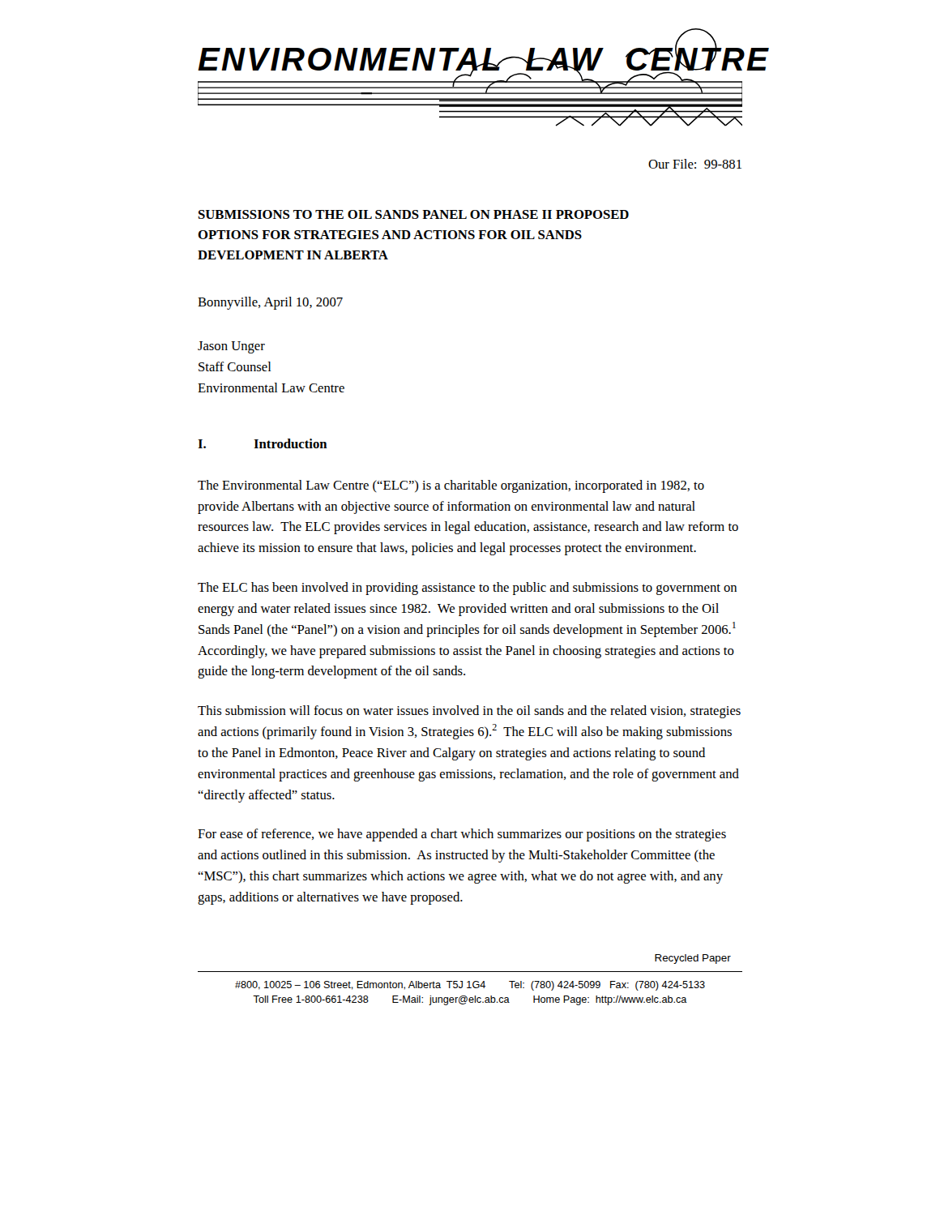ENVIRONMENTAL LAW CENTRE
Our File: 99-881
Submissions to the Oil Sands Panel on Phase II Proposed Options for Strategies and Actions for Oil Sands Development in Alberta
Bonnyville, April 10, 2007
Jason Unger
Staff Counsel
Environmental Law Centre
I. Introduction
The Environmental Law Centre (“ELC”) is a charitable organization, incorporated in 1982, to provide Albertans with an objective source of information on environmental law and natural resources law. The ELC provides services in legal education, assistance, research and law reform to achieve its mission to ensure that laws, policies and legal processes protect the environment.
The ELC has been involved in providing assistance to the public and submissions to government on energy and water related issues since 1982. We provided written and oral submissions to the Oil Sands Panel (the “Panel”) on a vision and principles for oil sands development in September 2006.1 Accordingly, we have prepared submissions to assist the Panel in choosing strategies and actions to guide the long-term development of the oil sands.
This submission will focus on water issues involved in the oil sands and the related vision, strategies and actions (primarily found in Vision 3, Strategies 6).2 The ELC will also be making submissions to the Panel in Edmonton, Peace River and Calgary on strategies and actions relating to sound environmental practices and greenhouse gas emissions, reclamation, and the role of government and “directly affected” status.
For ease of reference, we have appended a chart which summarizes our positions on the strategies and actions outlined in this submission. As instructed by the Multi-Stakeholder Committee (the “MSC”), this chart summarizes which actions we agree with, what we do not agree with, and any gaps, additions or alternatives we have proposed.
Recycled Paper
#800, 10025 – 106 Street, Edmonton, Alberta T5J 1G4 Tel: (780) 424-5099 Fax: (780) 424-5133
Toll Free 1-800-661-4238 E-Mail: junger@elc.ab.ca Home Page: http://www.elc.ab.ca